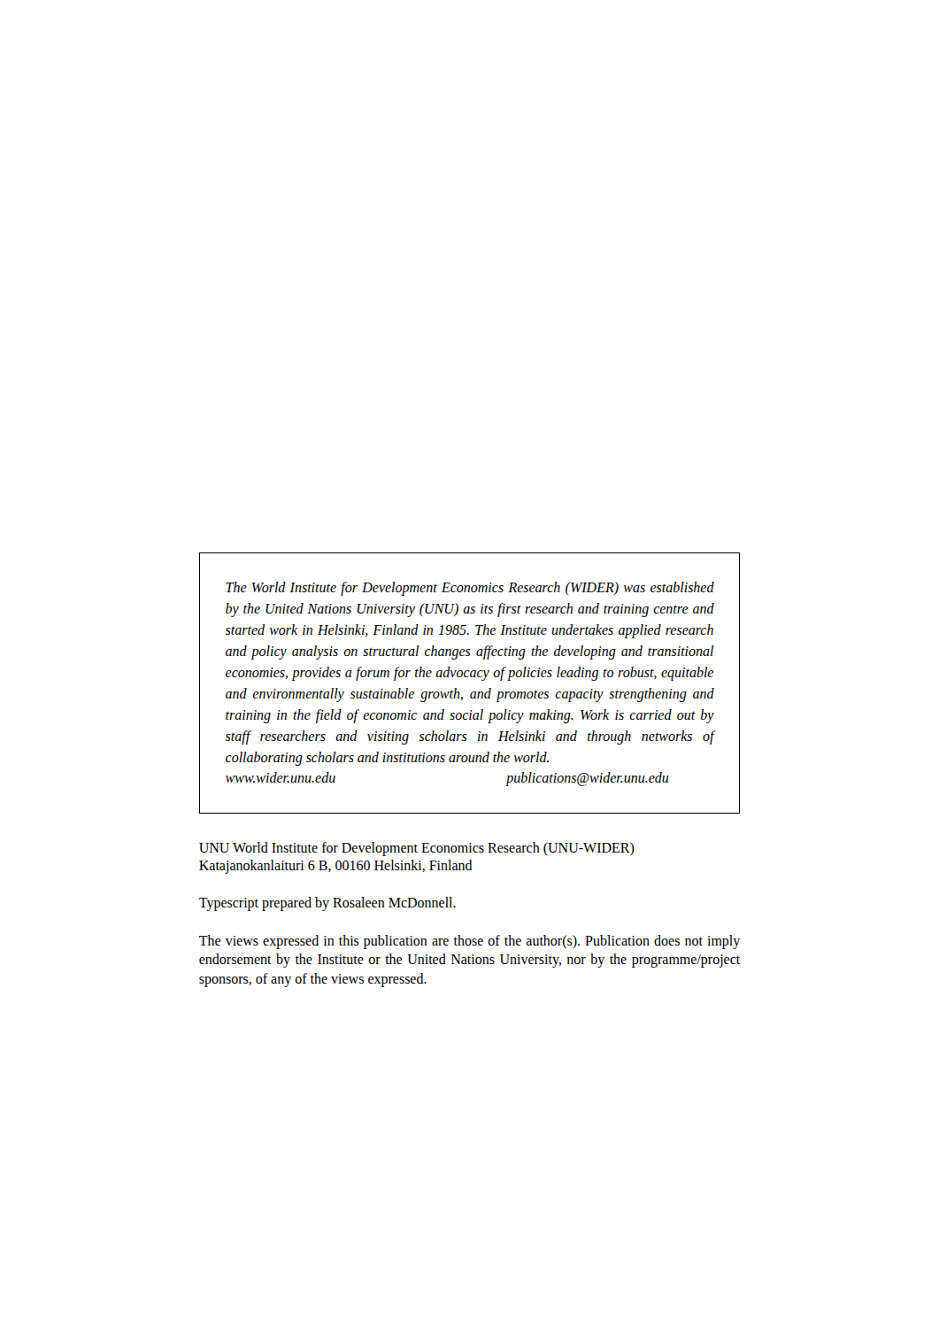The World Institute for Development Economics Research (WIDER) was established by the United Nations University (UNU) as its first research and training centre and started work in Helsinki, Finland in 1985. The Institute undertakes applied research and policy analysis on structural changes affecting the developing and transitional economies, provides a forum for the advocacy of policies leading to robust, equitable and environmentally sustainable growth, and promotes capacity strengthening and training in the field of economic and social policy making. Work is carried out by staff researchers and visiting scholars in Helsinki and through networks of collaborating scholars and institutions around the world.
www.wider.unu.edu
publications@wider.unu.edu
UNU World Institute for Development Economics Research (UNU-WIDER)
Katajanokanlaituri 6 B, 00160 Helsinki, Finland
Typescript prepared by Rosaleen McDonnell.
The views expressed in this publication are those of the author(s). Publication does not imply endorsement by the Institute or the United Nations University, nor by the programme/project sponsors, of any of the views expressed.